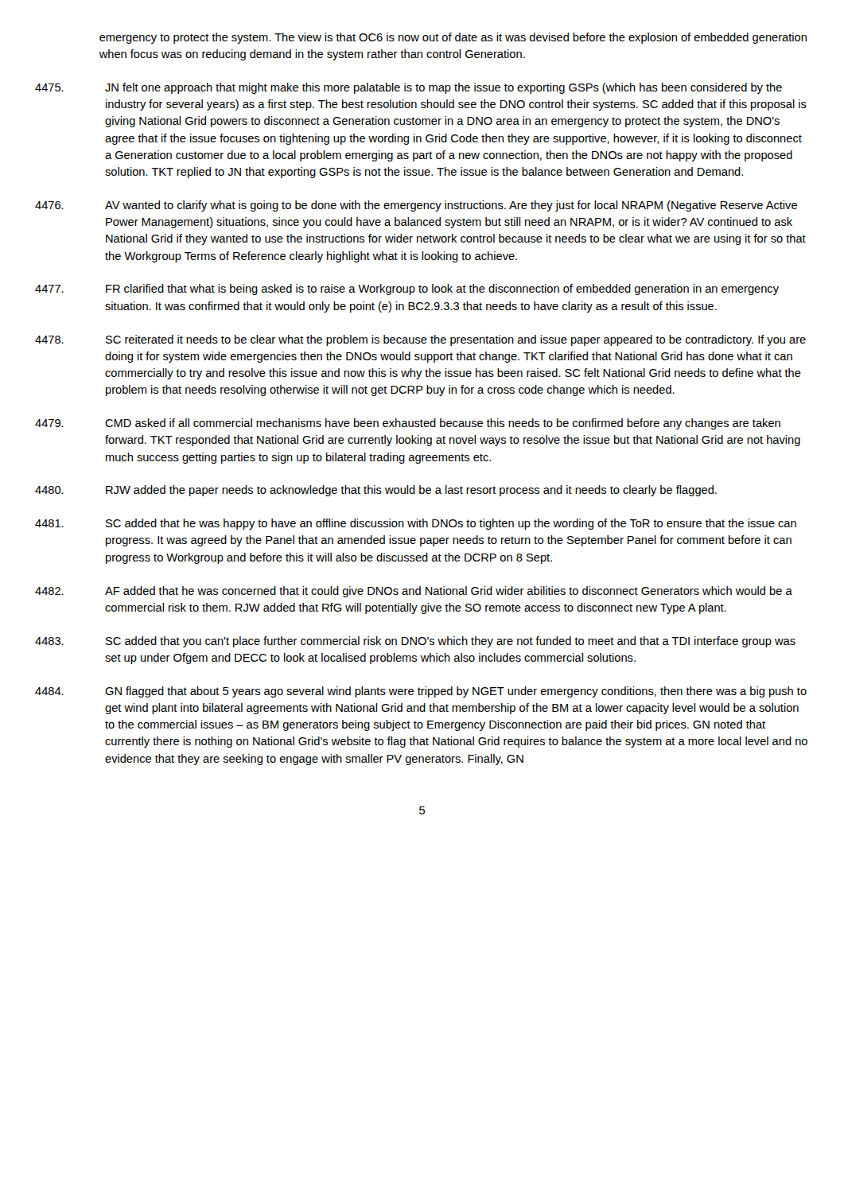emergency to protect the system. The view is that OC6 is now out of date as it was devised before the explosion of embedded generation when focus was on reducing demand in the system rather than control Generation.
4475.
JN felt one approach that might make this more palatable is to map the issue to exporting GSPs (which has been considered by the industry for several years) as a first step. The best resolution should see the DNO control their systems. SC added that if this proposal is giving National Grid powers to disconnect a Generation customer in a DNO area in an emergency to protect the system, the DNO's agree that if the issue focuses on tightening up the wording in Grid Code then they are supportive, however, if it is looking to disconnect a Generation customer due to a local problem emerging as part of a new connection, then the DNOs are not happy with the proposed solution. TKT replied to JN that exporting GSPs is not the issue. The issue is the balance between Generation and Demand.
4476.
AV wanted to clarify what is going to be done with the emergency instructions. Are they just for local NRAPM (Negative Reserve Active Power Management) situations, since you could have a balanced system but still need an NRAPM, or is it wider? AV continued to ask National Grid if they wanted to use the instructions for wider network control because it needs to be clear what we are using it for so that the Workgroup Terms of Reference clearly highlight what it is looking to achieve.
4477.
FR clarified that what is being asked is to raise a Workgroup to look at the disconnection of embedded generation in an emergency situation. It was confirmed that it would only be point (e) in BC2.9.3.3 that needs to have clarity as a result of this issue.
4478.
SC reiterated it needs to be clear what the problem is because the presentation and issue paper appeared to be contradictory. If you are doing it for system wide emergencies then the DNOs would support that change. TKT clarified that National Grid has done what it can commercially to try and resolve this issue and now this is why the issue has been raised. SC felt National Grid needs to define what the problem is that needs resolving otherwise it will not get DCRP buy in for a cross code change which is needed.
4479.
CMD asked if all commercial mechanisms have been exhausted because this needs to be confirmed before any changes are taken forward. TKT responded that National Grid are currently looking at novel ways to resolve the issue but that National Grid are not having much success getting parties to sign up to bilateral trading agreements etc.
4480.
RJW added the paper needs to acknowledge that this would be a last resort process and it needs to clearly be flagged.
4481.
SC added that he was happy to have an offline discussion with DNOs to tighten up the wording of the ToR to ensure that the issue can progress. It was agreed by the Panel that an amended issue paper needs to return to the September Panel for comment before it can progress to Workgroup and before this it will also be discussed at the DCRP on 8 Sept.
4482.
AF added that he was concerned that it could give DNOs and National Grid wider abilities to disconnect Generators which would be a commercial risk to them. RJW added that RfG will potentially give the SO remote access to disconnect new Type A plant.
4483.
SC added that you can't place further commercial risk on DNO's which they are not funded to meet and that a TDI interface group was set up under Ofgem and DECC to look at localised problems which also includes commercial solutions.
4484.
GN flagged that about 5 years ago several wind plants were tripped by NGET under emergency conditions, then there was a big push to get wind plant into bilateral agreements with National Grid and that membership of the BM at a lower capacity level would be a solution to the commercial issues – as BM generators being subject to Emergency Disconnection are paid their bid prices. GN noted that currently there is nothing on National Grid's website to flag that National Grid requires to balance the system at a more local level and no evidence that they are seeking to engage with smaller PV generators. Finally, GN
5